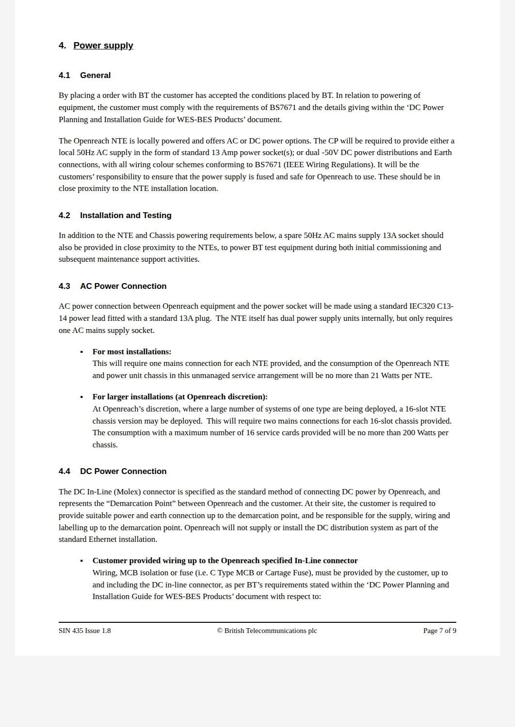4. Power supply
4.1 General
By placing a order with BT the customer has accepted the conditions placed by BT. In relation to powering of equipment, the customer must comply with the requirements of BS7671 and the details giving within the ‘DC Power Planning and Installation Guide for WES-BES Products’ document.
The Openreach NTE is locally powered and offers AC or DC power options. The CP will be required to provide either a local 50Hz AC supply in the form of standard 13 Amp power socket(s); or dual -50V DC power distributions and Earth connections, with all wiring colour schemes conforming to BS7671 (IEEE Wiring Regulations). It will be the customers’ responsibility to ensure that the power supply is fused and safe for Openreach to use. These should be in close proximity to the NTE installation location.
4.2 Installation and Testing
In addition to the NTE and Chassis powering requirements below, a spare 50Hz AC mains supply 13A socket should also be provided in close proximity to the NTEs, to power BT test equipment during both initial commissioning and subsequent maintenance support activities.
4.3 AC Power Connection
AC power connection between Openreach equipment and the power socket will be made using a standard IEC320 C13-14 power lead fitted with a standard 13A plug. The NTE itself has dual power supply units internally, but only requires one AC mains supply socket.
For most installations: This will require one mains connection for each NTE provided, and the consumption of the Openreach NTE and power unit chassis in this unmanaged service arrangement will be no more than 21 Watts per NTE.
For larger installations (at Openreach discretion): At Openreach’s discretion, where a large number of systems of one type are being deployed, a 16-slot NTE chassis version may be deployed. This will require two mains connections for each 16-slot chassis provided. The consumption with a maximum number of 16 service cards provided will be no more than 200 Watts per chassis.
4.4 DC Power Connection
The DC In-Line (Molex) connector is specified as the standard method of connecting DC power by Openreach, and represents the “Demarcation Point” between Openreach and the customer. At their site, the customer is required to provide suitable power and earth connection up to the demarcation point, and be responsible for the supply, wiring and labelling up to the demarcation point. Openreach will not supply or install the DC distribution system as part of the standard Ethernet installation.
Customer provided wiring up to the Openreach specified In-Line connector Wiring, MCB isolation or fuse (i.e. C Type MCB or Cartage Fuse), must be provided by the customer, up to and including the DC in-line connector, as per BT’s requirements stated within the ‘DC Power Planning and Installation Guide for WES-BES Products’ document with respect to:
SIN 435 Issue 1.8
© British Telecommunications plc
Page 7 of 9